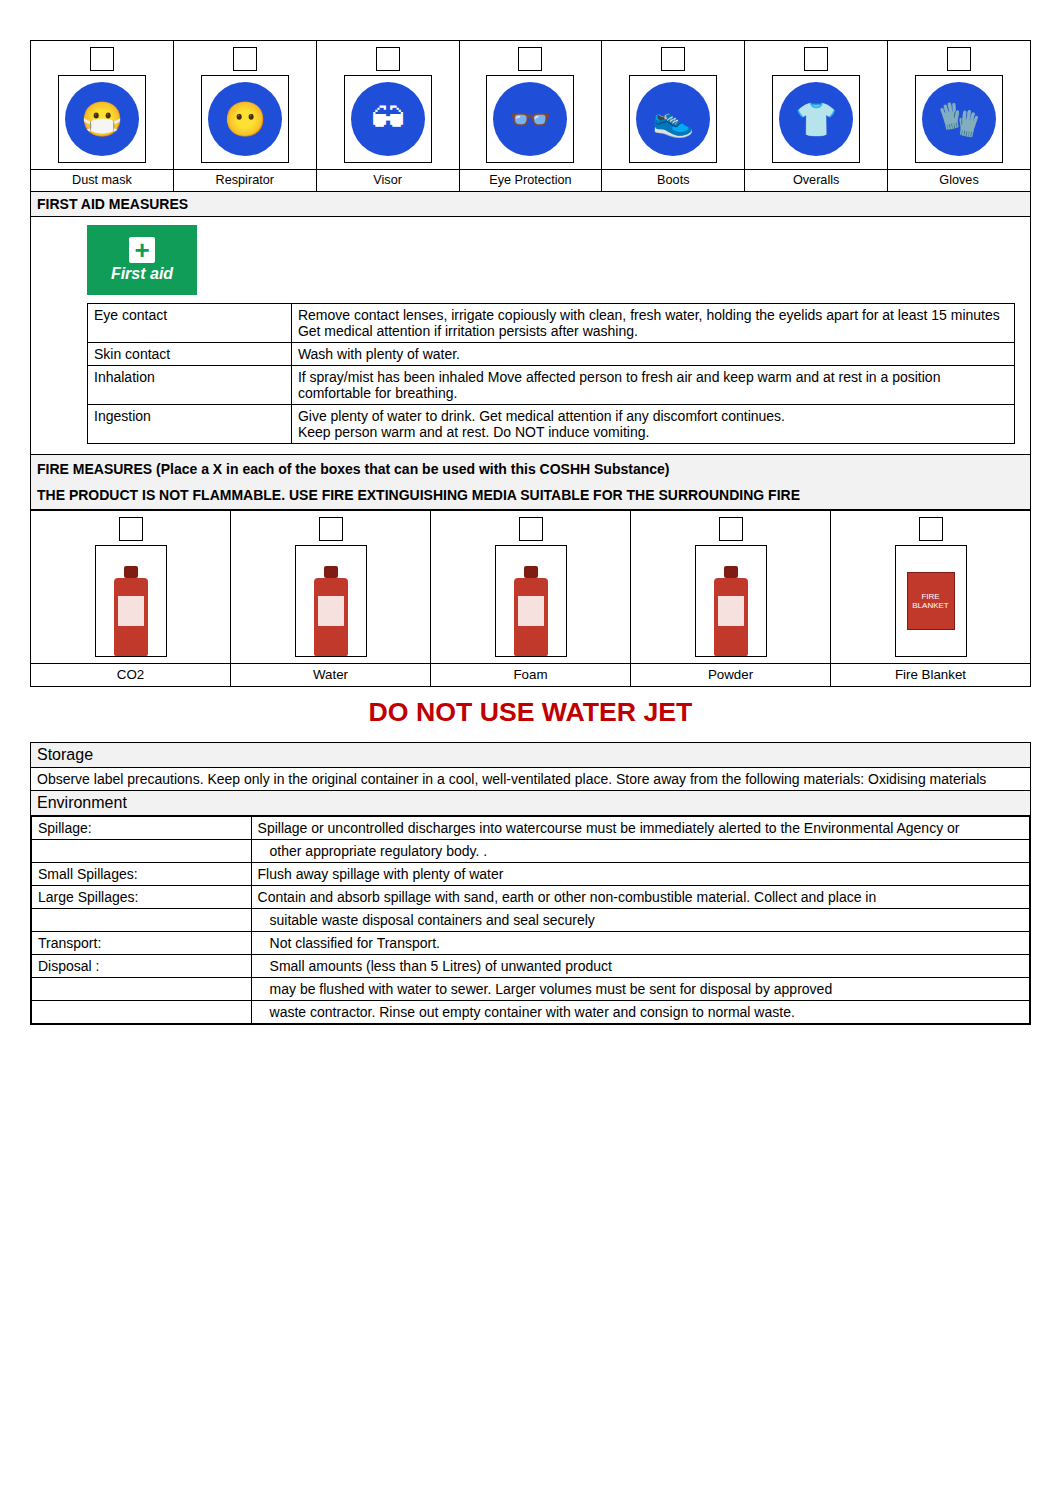| 😷 Dust mask | 😶 Respirator | 🕶 Visor | 👓 Eye Protection | 👟 Boots | 👕 Overalls | 🧤 Gloves |
FIRST AID MEASURES
+
First aid
| Eye contact | Remove contact lenses, irrigate copiously with clean, fresh water, holding the eyelids apart for at least 15 minutes Get medical attention if irritation persists after washing. |
| Skin contact | Wash with plenty of water. |
| Inhalation | If spray/mist has been inhaled Move affected person to fresh air and keep warm and at rest in a position comfortable for breathing. |
| Ingestion | Give plenty of water to drink. Get medical attention if any discomfort continues. Keep person warm and at rest. Do NOT induce vomiting. |
FIRE MEASURES (Place a X in each of the boxes that can be used with this COSHH Substance)
THE PRODUCT IS NOT FLAMMABLE. USE FIRE EXTINGUISHING MEDIA SUITABLE FOR THE SURROUNDING FIRE
| CO2 | Water | Foam | Powder | FIRE BLANKET Fire Blanket |
DO NOT USE WATER JET
| Storage |
| --- |
| Observe label precautions. Keep only in the original container in a cool, well-ventilated place. Store away from the following materials: Oxidising materials |
| Environment |
| / Spillage: / Spillage or uncontrolled discharges into watercourse must be immediately alerted to the Environmental Agency or / / / other appropriate regulatory body. . / / Small Spillages: / Flush away spillage with plenty of water / / Large Spillages: / Contain and absorb spillage with sand, earth or other non-combustible material. Collect and place in / / / suitable waste disposal containers and seal securely / / Transport: / Not classified for Transport. / / Disposal : / Small amounts (less than 5 Litres) of unwanted product / / / may be flushed with water to sewer. Larger volumes must be sent for disposal by approved / / / waste contractor. Rinse out empty container with water and consign to normal waste. / |